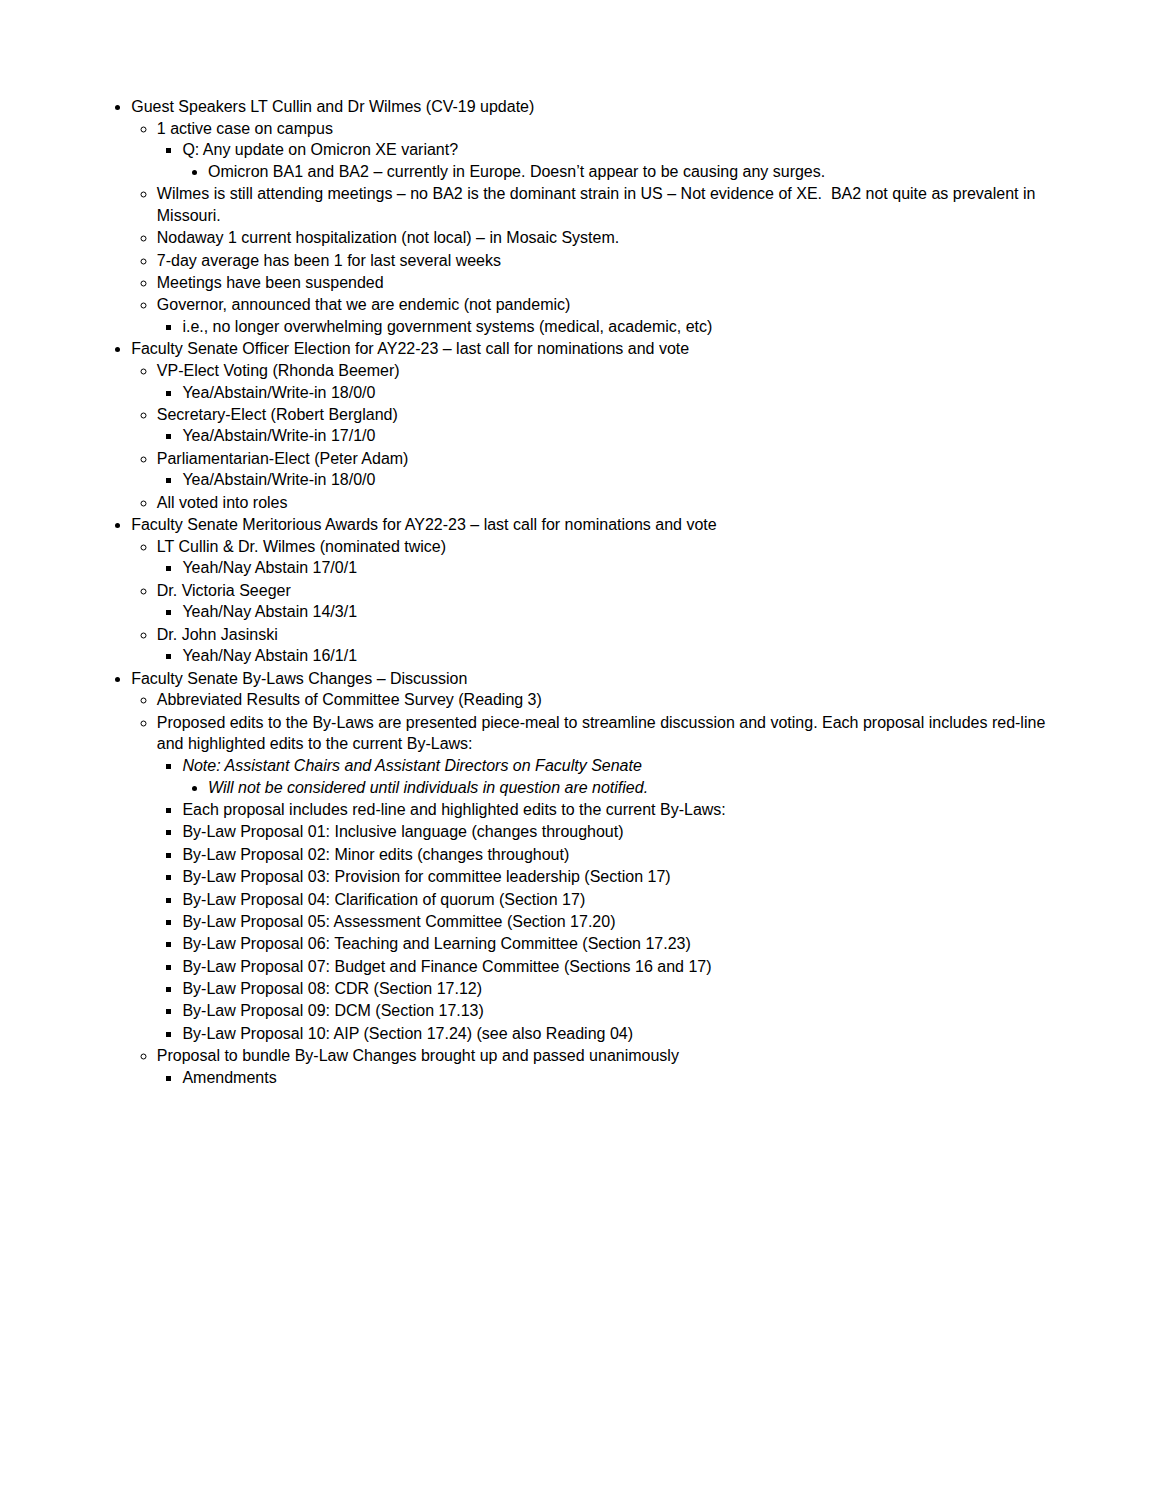Guest Speakers LT Cullin and Dr Wilmes (CV-19 update)
1 active case on campus
Q: Any update on Omicron XE variant?
Omicron BA1 and BA2 – currently in Europe. Doesn’t appear to be causing any surges.
Wilmes is still attending meetings – no BA2 is the dominant strain in US – Not evidence of XE. BA2 not quite as prevalent in Missouri.
Nodaway 1 current hospitalization (not local) – in Mosaic System.
7-day average has been 1 for last several weeks
Meetings have been suspended
Governor, announced that we are endemic (not pandemic)
i.e., no longer overwhelming government systems (medical, academic, etc)
Faculty Senate Officer Election for AY22-23 – last call for nominations and vote
VP-Elect Voting (Rhonda Beemer)
Yea/Abstain/Write-in 18/0/0
Secretary-Elect (Robert Bergland)
Yea/Abstain/Write-in 17/1/0
Parliamentarian-Elect (Peter Adam)
Yea/Abstain/Write-in 18/0/0
All voted into roles
Faculty Senate Meritorious Awards for AY22-23 – last call for nominations and vote
LT Cullin & Dr. Wilmes (nominated twice)
Yeah/Nay Abstain 17/0/1
Dr. Victoria Seeger
Yeah/Nay Abstain 14/3/1
Dr. John Jasinski
Yeah/Nay Abstain 16/1/1
Faculty Senate By-Laws Changes – Discussion
Abbreviated Results of Committee Survey (Reading 3)
Proposed edits to the By-Laws are presented piece-meal to streamline discussion and voting. Each proposal includes red-line and highlighted edits to the current By-Laws:
Note: Assistant Chairs and Assistant Directors on Faculty Senate
Will not be considered until individuals in question are notified.
Each proposal includes red-line and highlighted edits to the current By-Laws:
By-Law Proposal 01: Inclusive language (changes throughout)
By-Law Proposal 02: Minor edits (changes throughout)
By-Law Proposal 03: Provision for committee leadership (Section 17)
By-Law Proposal 04: Clarification of quorum (Section 17)
By-Law Proposal 05: Assessment Committee (Section 17.20)
By-Law Proposal 06: Teaching and Learning Committee (Section 17.23)
By-Law Proposal 07: Budget and Finance Committee (Sections 16 and 17)
By-Law Proposal 08: CDR (Section 17.12)
By-Law Proposal 09: DCM (Section 17.13)
By-Law Proposal 10: AIP (Section 17.24) (see also Reading 04)
Proposal to bundle By-Law Changes brought up and passed unanimously
Amendments